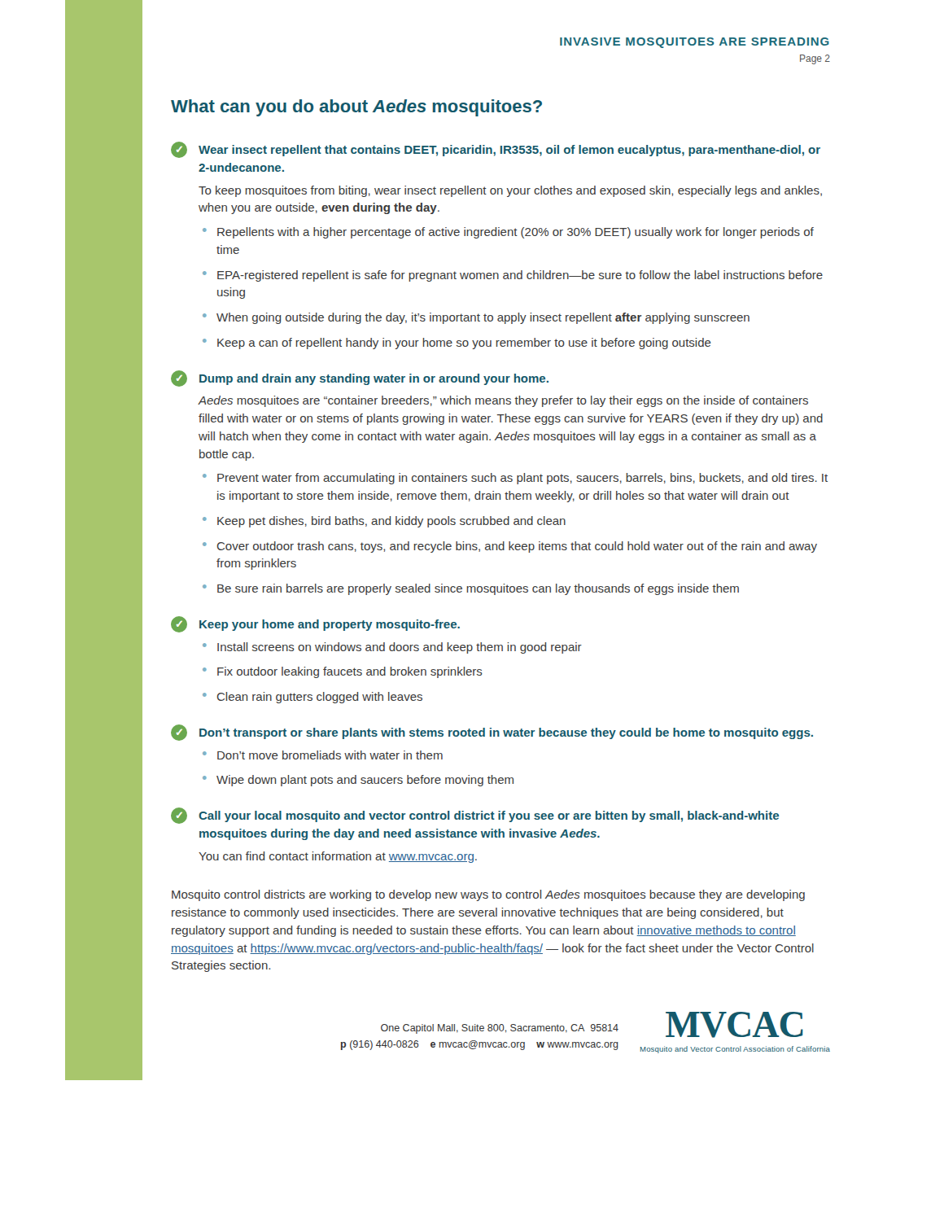Invasive Mosquitoes Are Spreading
Page 2
What can you do about Aedes mosquitoes?
✓
Wear insect repellent that contains DEET, picaridin, IR3535, oil of lemon eucalyptus, para-menthane-diol, or 2-undecanone.
To keep mosquitoes from biting, wear insect repellent on your clothes and exposed skin, especially legs and ankles, when you are outside, even during the day.
Repellents with a higher percentage of active ingredient (20% or 30% DEET) usually work for longer periods of time
EPA-registered repellent is safe for pregnant women and children—be sure to follow the label instructions before using
When going outside during the day, it’s important to apply insect repellent after applying sunscreen
Keep a can of repellent handy in your home so you remember to use it before going outside
✓
Dump and drain any standing water in or around your home.
Aedes mosquitoes are “container breeders,” which means they prefer to lay their eggs on the inside of containers filled with water or on stems of plants growing in water. These eggs can survive for YEARS (even if they dry up) and will hatch when they come in contact with water again. Aedes mosquitoes will lay eggs in a container as small as a bottle cap.
Prevent water from accumulating in containers such as plant pots, saucers, barrels, bins, buckets, and old tires. It is important to store them inside, remove them, drain them weekly, or drill holes so that water will drain out
Keep pet dishes, bird baths, and kiddy pools scrubbed and clean
Cover outdoor trash cans, toys, and recycle bins, and keep items that could hold water out of the rain and away from sprinklers
Be sure rain barrels are properly sealed since mosquitoes can lay thousands of eggs inside them
✓
Keep your home and property mosquito-free.
Install screens on windows and doors and keep them in good repair
Fix outdoor leaking faucets and broken sprinklers
Clean rain gutters clogged with leaves
✓
Don’t transport or share plants with stems rooted in water because they could be home to mosquito eggs.
Don’t move bromeliads with water in them
Wipe down plant pots and saucers before moving them
✓
Call your local mosquito and vector control district if you see or are bitten by small, black-and-white mosquitoes during the day and need assistance with invasive Aedes.
You can find contact information at www.mvcac.org.
Mosquito control districts are working to develop new ways to control Aedes mosquitoes because they are developing resistance to commonly used insecticides. There are several innovative techniques that are being considered, but regulatory support and funding is needed to sustain these efforts. You can learn about innovative methods to control mosquitoes at https://www.mvcac.org/vectors-and-public-health/faqs/ — look for the fact sheet under the Vector Control Strategies section.
One Capitol Mall, Suite 800, Sacramento, CA 95814
p (916) 440-0826 e mvcac@mvcac.org w www.mvcac.org
MVCAC
Mosquito and Vector Control Association of California